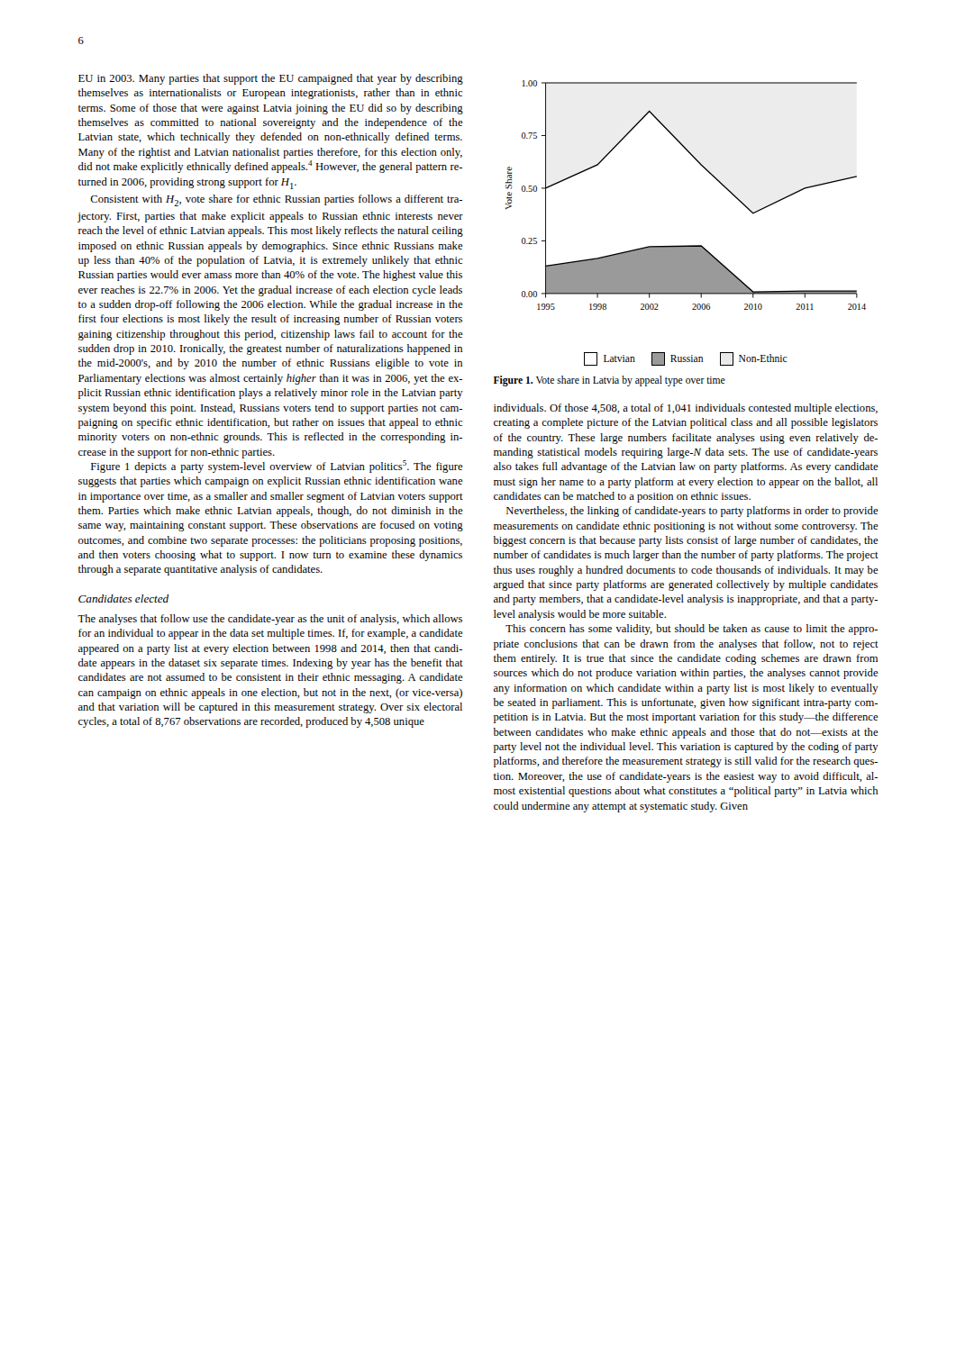6
EU in 2003. Many parties that support the EU campaigned that year by describing themselves as internationalists or European integrationists, rather than in ethnic terms. Some of those that were against Latvia joining the EU did so by describing themselves as committed to national sovereignty and the independence of the Latvian state, which technically they defended on non-ethnically defined terms. Many of the rightist and Latvian nationalist parties therefore, for this election only, did not make explicitly ethnically defined appeals.4 However, the general pattern returned in 2006, providing strong support for H1.
Consistent with H2, vote share for ethnic Russian parties follows a different trajectory. First, parties that make explicit appeals to Russian ethnic interests never reach the level of ethnic Latvian appeals. This most likely reflects the natural ceiling imposed on ethnic Russian appeals by demographics. Since ethnic Russians make up less than 40% of the population of Latvia, it is extremely unlikely that ethnic Russian parties would ever amass more than 40% of the vote. The highest value this ever reaches is 22.7% in 2006. Yet the gradual increase of each election cycle leads to a sudden drop-off following the 2006 election. While the gradual increase in the first four elections is most likely the result of increasing number of Russian voters gaining citizenship throughout this period, citizenship laws fail to account for the sudden drop in 2010. Ironically, the greatest number of naturalizations happened in the mid-2000's, and by 2010 the number of ethnic Russians eligible to vote in Parliamentary elections was almost certainly higher than it was in 2006, yet the explicit Russian ethnic identification plays a relatively minor role in the Latvian party system beyond this point. Instead, Russians voters tend to support parties not campaigning on specific ethnic identification, but rather on issues that appeal to ethnic minority voters on non-ethnic grounds. This is reflected in the corresponding increase in the support for non-ethnic parties.
Figure 1 depicts a party system-level overview of Latvian politics5. The figure suggests that parties which campaign on explicit Russian ethnic identification wane in importance over time, as a smaller and smaller segment of Latvian voters support them. Parties which make ethnic Latvian appeals, though, do not diminish in the same way, maintaining constant support. These observations are focused on voting outcomes, and combine two separate processes: the politicians proposing positions, and then voters choosing what to support. I now turn to examine these dynamics through a separate quantitative analysis of candidates.
Candidates elected
The analyses that follow use the candidate-year as the unit of analysis, which allows for an individual to appear in the data set multiple times. If, for example, a candidate appeared on a party list at every election between 1998 and 2014, then that candidate appears in the dataset six separate times. Indexing by year has the benefit that candidates are not assumed to be consistent in their ethnic messaging. A candidate can campaign on ethnic appeals in one election, but not in the next, (or vice-versa) and that variation will be captured in this measurement strategy. Over six electoral cycles, a total of 8,767 observations are recorded, produced by 4,508 unique
1.00 0.75 0.50 0.25 0.00 1995 1998 2002 2006 2010 2011 2014 Vote Share
Latvian Russian Non-Ethnic
Figure 1. Vote share in Latvia by appeal type over time
individuals. Of those 4,508, a total of 1,041 individuals contested multiple elections, creating a complete picture of the Latvian political class and all possible legislators of the country. These large numbers facilitate analyses using even relatively demanding statistical models requiring large-N data sets. The use of candidate-years also takes full advantage of the Latvian law on party platforms. As every candidate must sign her name to a party platform at every election to appear on the ballot, all candidates can be matched to a position on ethnic issues.
Nevertheless, the linking of candidate-years to party platforms in order to provide measurements on candidate ethnic positioning is not without some controversy. The biggest concern is that because party lists consist of large number of candidates, the number of candidates is much larger than the number of party platforms. The project thus uses roughly a hundred documents to code thousands of individuals. It may be argued that since party platforms are generated collectively by multiple candidates and party members, that a candidate-level analysis is inappropriate, and that a party-level analysis would be more suitable.
This concern has some validity, but should be taken as cause to limit the appropriate conclusions that can be drawn from the analyses that follow, not to reject them entirely. It is true that since the candidate coding schemes are drawn from sources which do not produce variation within parties, the analyses cannot provide any information on which candidate within a party list is most likely to eventually be seated in parliament. This is unfortunate, given how significant intra-party competition is in Latvia. But the most important variation for this study—the difference between candidates who make ethnic appeals and those that do not—exists at the party level not the individual level. This variation is captured by the coding of party platforms, and therefore the measurement strategy is still valid for the research question. Moreover, the use of candidate-years is the easiest way to avoid difficult, almost existential questions about what constitutes a “political party” in Latvia which could undermine any attempt at systematic study. Given